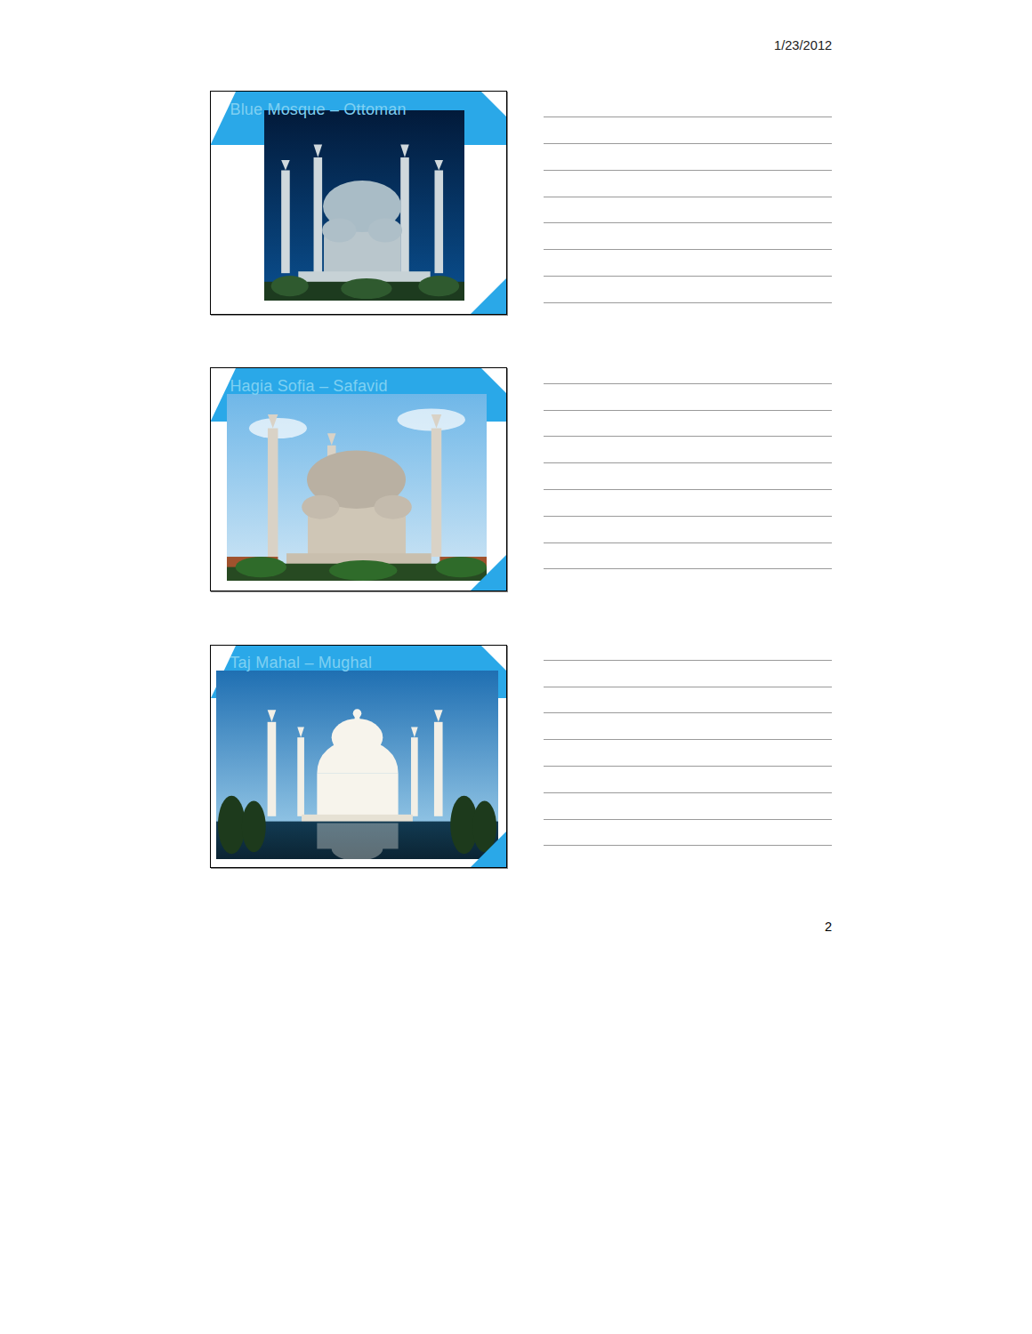1/23/2012
Blue Mosque – Ottoman
Hagia Sofia – Safavid
Taj Mahal – Mughal
2